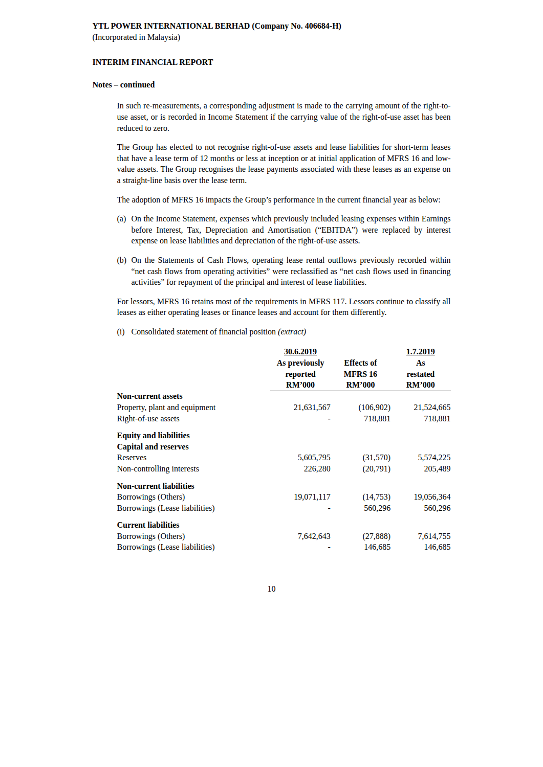YTL POWER INTERNATIONAL BERHAD (Company No. 406684-H)
(Incorporated in Malaysia)
INTERIM FINANCIAL REPORT
Notes – continued
In such re-measurements, a corresponding adjustment is made to the carrying amount of the right-to-use asset, or is recorded in Income Statement if the carrying value of the right-of-use asset has been reduced to zero.
The Group has elected to not recognise right-of-use assets and lease liabilities for short-term leases that have a lease term of 12 months or less at inception or at initial application of MFRS 16 and low-value assets. The Group recognises the lease payments associated with these leases as an expense on a straight-line basis over the lease term.
The adoption of MFRS 16 impacts the Group’s performance in the current financial year as below:
(a)
On the Income Statement, expenses which previously included leasing expenses within Earnings before Interest, Tax, Depreciation and Amortisation (“EBITDA”) were replaced by interest expense on lease liabilities and depreciation of the right-of-use assets.
(b)
On the Statements of Cash Flows, operating lease rental outflows previously recorded within “net cash flows from operating activities” were reclassified as “net cash flows used in financing activities” for repayment of the principal and interest of lease liabilities.
For lessors, MFRS 16 retains most of the requirements in MFRS 117. Lessors continue to classify all leases as either operating leases or finance leases and account for them differently.
(i)
Consolidated statement of financial position (extract)
| | 30.6.2019 | | 1.7.2019 |
| | As previously | Effects of | As |
| | reported | MFRS 16 | restated |
| | RM’000 | RM’000 | RM’000 |
| Non-current assets | | | |
| Property, plant and equipment | 21,631,567 | (106,902) | 21,524,665 |
| Right-of-use assets | - | 718,881 | 718,881 |
| Equity and liabilities | | | |
| Capital and reserves | | | |
| Reserves | 5,605,795 | (31,570) | 5,574,225 |
| Non-controlling interests | 226,280 | (20,791) | 205,489 |
| Non-current liabilities | | | |
| Borrowings (Others) | 19,071,117 | (14,753) | 19,056,364 |
| Borrowings (Lease liabilities) | - | 560,296 | 560,296 |
| Current liabilities | | | |
| Borrowings (Others) | 7,642,643 | (27,888) | 7,614,755 |
| Borrowings (Lease liabilities) | - | 146,685 | 146,685 |
10